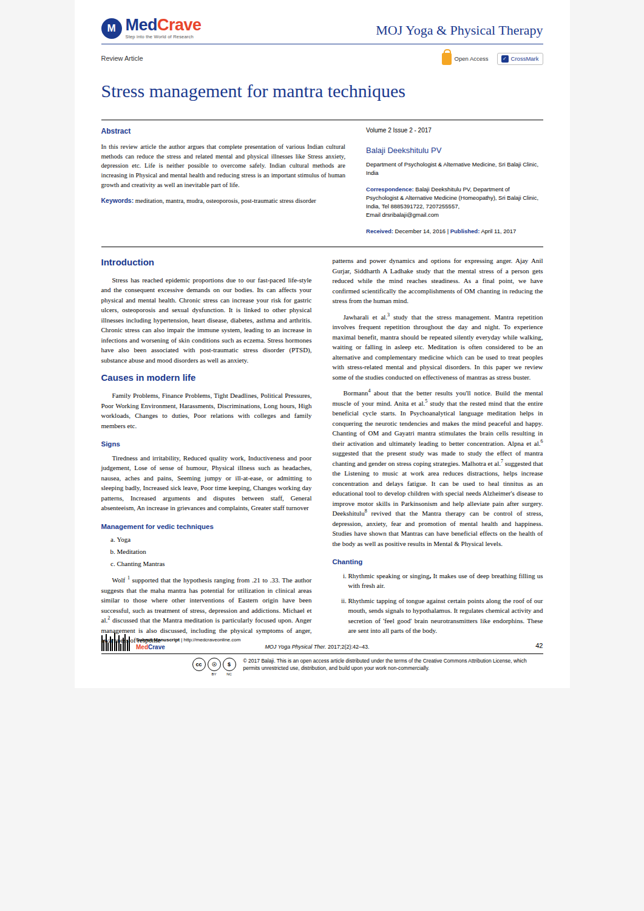M
MedCrave
Step into the World of Research
MOJ Yoga & Physical Therapy
Review Article
Open Access
✓CrossMark
Stress management for mantra techniques
Abstract
In this review article the author argues that complete presentation of various Indian cultural methods can reduce the stress and related mental and physical illnesses like Stress anxiety, depression etc. Life is neither possible to overcome safely. Indian cultural methods are increasing in Physical and mental health and reducing stress is an important stimulus of human growth and creativity as well an inevitable part of life.
Keywords: meditation, mantra, mudra, osteoporosis, post-traumatic stress disorder
Volume 2 Issue 2 - 2017
Balaji Deekshitulu PV
Department of Psychologist & Alternative Medicine, Sri Balaji Clinic, India
Correspondence: Balaji Deekshitulu PV, Department of Psychologist & Alternative Medicine (Homeopathy), Sri Balaji Clinic, India, Tel 8885391722, 7207255557,
Email drsribalaji@gmail.com
Received: December 14, 2016 | Published: April 11, 2017
Introduction
Stress has reached epidemic proportions due to our fast-paced life-style and the consequent excessive demands on our bodies. Its can affects your physical and mental health. Chronic stress can increase your risk for gastric ulcers, osteoporosis and sexual dysfunction. It is linked to other physical illnesses including hypertension, heart disease, diabetes, asthma and arthritis. Chronic stress can also impair the immune system, leading to an increase in infections and worsening of skin conditions such as eczema. Stress hormones have also been associated with post-traumatic stress disorder (PTSD), substance abuse and mood disorders as well as anxiety.
Causes in modern life
Family Problems, Finance Problems, Tight Deadlines, Political Pressures, Poor Working Environment, Harassments, Discriminations, Long hours, High workloads, Changes to duties, Poor relations with colleges and family members etc.
Signs
Tiredness and irritability, Reduced quality work, Inductiveness and poor judgement, Lose of sense of humour, Physical illness such as headaches, nausea, aches and pains, Seeming jumpy or ill-at-ease, or admitting to sleeping badly, Increased sick leave, Poor time keeping, Changes working day patterns, Increased arguments and disputes between staff, General absenteeism, An increase in grievances and complaints, Greater staff turnover
Management for vedic techniques
Yoga
Meditation
Chanting Mantras
Wolf 1 supported that the hypothesis ranging from .21 to .33. The author suggests that the maha mantra has potential for utilization in clinical areas similar to those where other interventions of Eastern origin have been successful, such as treatment of stress, depression and addictions. Michael et al.2 discussed that the Mantra meditation is particularly focused upon. Anger management is also discussed, including the physical symptoms of anger, awareness of response
patterns and power dynamics and options for expressing anger. Ajay Anil Gurjar, Siddharth A Ladhake study that the mental stress of a person gets reduced while the mind reaches steadiness. As a final point, we have confirmed scientifically the accomplishments of OM chanting in reducing the stress from the human mind.
Jawharali et al.3 study that the stress management. Mantra repetition involves frequent repetition throughout the day and night. To experience maximal benefit, mantra should be repeated silently everyday while walking, waiting or falling in asleep etc. Meditation is often considered to be an alternative and complementary medicine which can be used to treat peoples with stress-related mental and physical disorders. In this paper we review some of the studies conducted on effectiveness of mantras as stress buster.
Bormann4 about that the better results you'll notice. Build the mental muscle of your mind. Anita et al.5 study that the rested mind that the entire beneficial cycle starts. In Psychoanalytical language meditation helps in conquering the neurotic tendencies and makes the mind peaceful and happy. Chanting of OM and Gayatri mantra stimulates the brain cells resulting in their activation and ultimately leading to better concentration. Alpna et al.6 suggested that the present study was made to study the effect of mantra chanting and gender on stress coping strategies. Malhotra et al.7 suggested that the Listening to music at work area reduces distractions, helps increase concentration and delays fatigue. It can be used to heal tinnitus as an educational tool to develop children with special needs Alzheimer's disease to improve motor skills in Parkinsonism and help alleviate pain after surgery. Deekshitulu8 revived that the Mantra therapy can be control of stress, depression, anxiety, fear and promotion of mental health and happiness. Studies have shown that Mantras can have beneficial effects on the health of the body as well as positive results in Mental & Physical levels.
Chanting
Rhythmic speaking or singing, It makes use of deep breathing filling us with fresh air.
Rhythmic tapping of tongue against certain points along the roof of our mouth, sends signals to hypothalamus. It regulates chemical activity and secretion of 'feel good' brain neurotransmitters like endorphins. These are sent into all parts of the body.
Submit Manuscript | http://medcraveonline.com
Med Crave
MOJ Yoga Physical Ther. 2017;2(2):42–43.
42
cc
☉
BY
$
NC
© 2017 Balaji. This is an open access article distributed under the terms of the Creative Commons Attribution License, which permits unrestricted use, distribution, and build upon your work non-commercially.